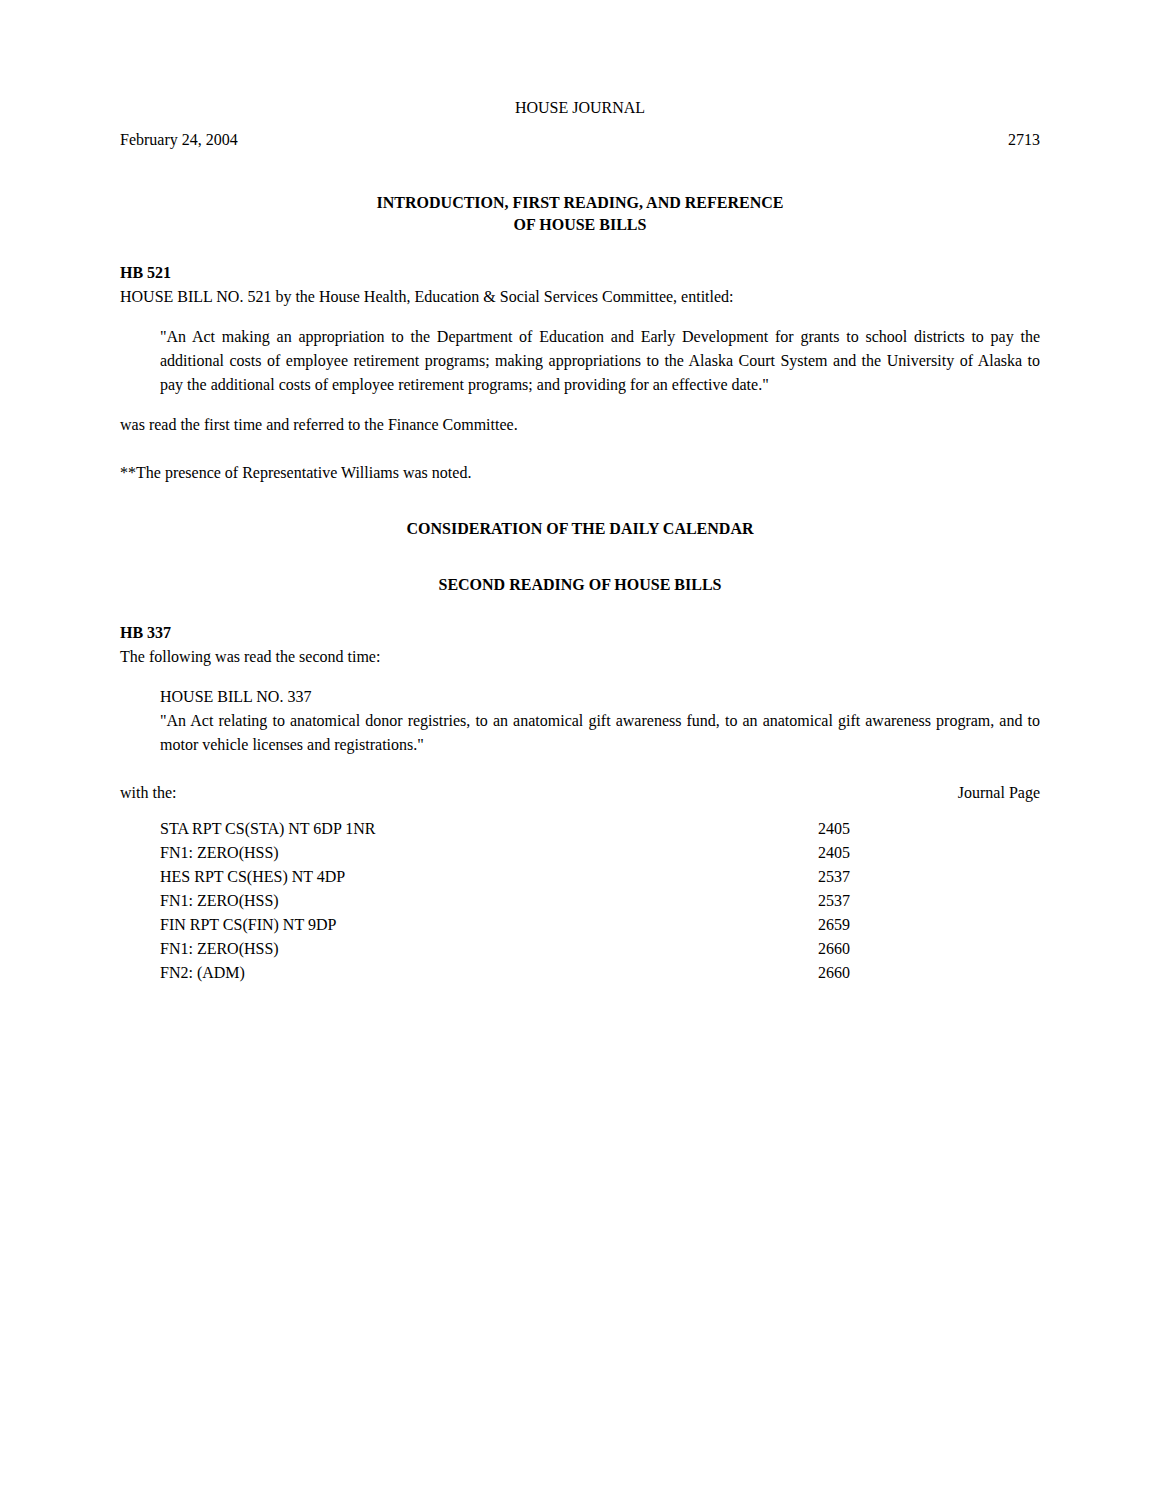HOUSE JOURNAL
February 24, 2004 2713
INTRODUCTION, FIRST READING, AND REFERENCE
OF HOUSE BILLS
HB 521
HOUSE BILL NO. 521 by the House Health, Education & Social Services Committee, entitled:
"An Act making an appropriation to the Department of Education and Early Development for grants to school districts to pay the additional costs of employee retirement programs; making appropriations to the Alaska Court System and the University of Alaska to pay the additional costs of employee retirement programs; and providing for an effective date."
was read the first time and referred to the Finance Committee.
**The presence of Representative Williams was noted.
CONSIDERATION OF THE DAILY CALENDAR
SECOND READING OF HOUSE BILLS
HB 337
The following was read the second time:
HOUSE BILL NO. 337 "An Act relating to anatomical donor registries, to an anatomical gift awareness fund, to an anatomical gift awareness program, and to motor vehicle licenses and registrations."
with the: Journal Page
| STA RPT CS(STA) NT 6DP 1NR | 2405 |
| FN1: ZERO(HSS) | 2405 |
| HES RPT CS(HES) NT 4DP | 2537 |
| FN1: ZERO(HSS) | 2537 |
| FIN RPT CS(FIN) NT 9DP | 2659 |
| FN1: ZERO(HSS) | 2660 |
| FN2: (ADM) | 2660 |